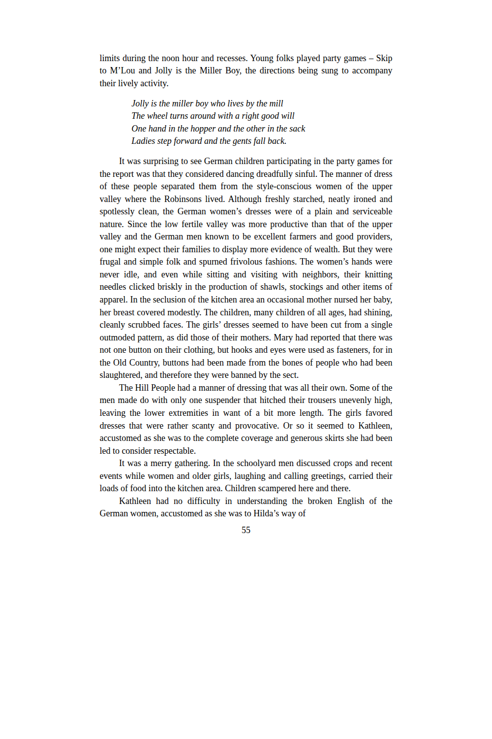limits during the noon hour and recesses. Young folks played party games – Skip to M’Lou and Jolly is the Miller Boy, the directions being sung to accompany their lively activity.
Jolly is the miller boy who lives by the mill
The wheel turns around with a right good will
One hand in the hopper and the other in the sack
Ladies step forward and the gents fall back.
It was surprising to see German children participating in the party games for the report was that they considered dancing dreadfully sinful. The manner of dress of these people separated them from the style-conscious women of the upper valley where the Robinsons lived. Although freshly starched, neatly ironed and spotlessly clean, the German women’s dresses were of a plain and serviceable nature. Since the low fertile valley was more productive than that of the upper valley and the German men known to be excellent farmers and good providers, one might expect their families to display more evidence of wealth. But they were frugal and simple folk and spurned frivolous fashions. The women’s hands were never idle, and even while sitting and visiting with neighbors, their knitting needles clicked briskly in the production of shawls, stockings and other items of apparel. In the seclusion of the kitchen area an occasional mother nursed her baby, her breast covered modestly. The children, many children of all ages, had shining, cleanly scrubbed faces. The girls’ dresses seemed to have been cut from a single outmoded pattern, as did those of their mothers. Mary had reported that there was not one button on their clothing, but hooks and eyes were used as fasteners, for in the Old Country, buttons had been made from the bones of people who had been slaughtered, and therefore they were banned by the sect.
The Hill People had a manner of dressing that was all their own. Some of the men made do with only one suspender that hitched their trousers unevenly high, leaving the lower extremities in want of a bit more length. The girls favored dresses that were rather scanty and provocative. Or so it seemed to Kathleen, accustomed as she was to the complete coverage and generous skirts she had been led to consider respectable.
It was a merry gathering. In the schoolyard men discussed crops and recent events while women and older girls, laughing and calling greetings, carried their loads of food into the kitchen area. Children scampered here and there.
Kathleen had no difficulty in understanding the broken English of the German women, accustomed as she was to Hilda’s way of
55